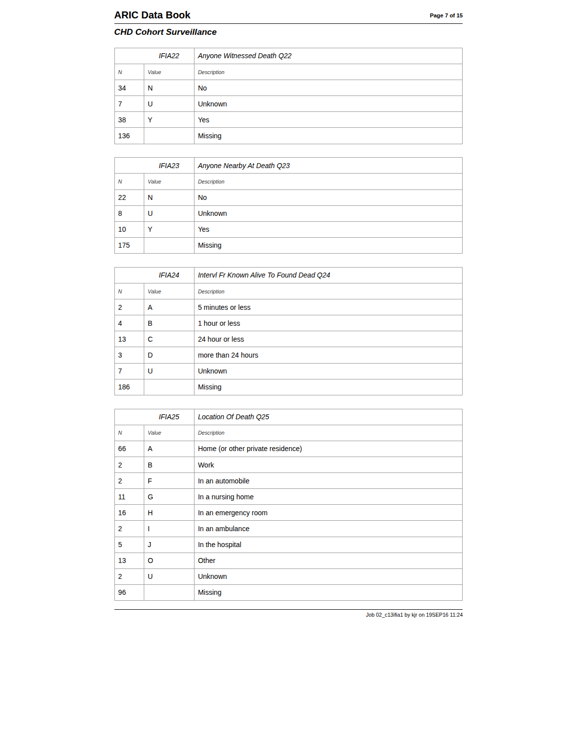ARIC Data Book Page 7 of 15
CHD Cohort Surveillance
| | IFIA22 | Anyone Witnessed Death Q22 |
| N | Value | Description |
| 34 | N | No |
| 7 | U | Unknown |
| 38 | Y | Yes |
| 136 | | Missing |
| | IFIA23 | Anyone Nearby At Death Q23 |
| N | Value | Description |
| 22 | N | No |
| 8 | U | Unknown |
| 10 | Y | Yes |
| 175 | | Missing |
| | IFIA24 | Intervl Fr Known Alive To Found Dead Q24 |
| N | Value | Description |
| 2 | A | 5 minutes or less |
| 4 | B | 1 hour or less |
| 13 | C | 24 hour or less |
| 3 | D | more than 24 hours |
| 7 | U | Unknown |
| 186 | | Missing |
| | IFIA25 | Location Of Death Q25 |
| N | Value | Description |
| 66 | A | Home (or other private residence) |
| 2 | B | Work |
| 2 | F | In an automobile |
| 11 | G | In a nursing home |
| 16 | H | In an emergency room |
| 2 | I | In an ambulance |
| 5 | J | In the hospital |
| 13 | O | Other |
| 2 | U | Unknown |
| 96 | | Missing |
Job 02_c13ifia1 by kjr on 19SEP16 11:24